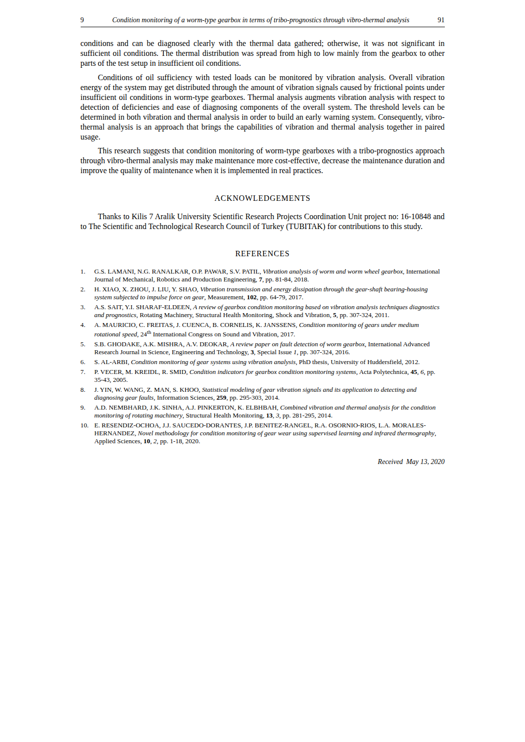9 Condition monitoring of a worm-type gearbox in terms of tribo-prognostics through vibro-thermal analysis 91
conditions and can be diagnosed clearly with the thermal data gathered; otherwise, it was not significant in sufficient oil conditions. The thermal distribution was spread from high to low mainly from the gearbox to other parts of the test setup in insufficient oil conditions.
Conditions of oil sufficiency with tested loads can be monitored by vibration analysis. Overall vibration energy of the system may get distributed through the amount of vibration signals caused by frictional points under insufficient oil conditions in worm-type gearboxes. Thermal analysis augments vibration analysis with respect to detection of deficiencies and ease of diagnosing components of the overall system. The threshold levels can be determined in both vibration and thermal analysis in order to build an early warning system. Consequently, vibro-thermal analysis is an approach that brings the capabilities of vibration and thermal analysis together in paired usage.
This research suggests that condition monitoring of worm-type gearboxes with a tribo-prognostics approach through vibro-thermal analysis may make maintenance more cost-effective, decrease the maintenance duration and improve the quality of maintenance when it is implemented in real practices.
ACKNOWLEDGEMENTS
Thanks to Kilis 7 Aralik University Scientific Research Projects Coordination Unit project no: 16-10848 and to The Scientific and Technological Research Council of Turkey (TUBITAK) for contributions to this study.
REFERENCES
G.S. LAMANI, N.G. RANALKAR, O.P. PAWAR, S.V. PATIL, Vibration analysis of worm and worm wheel gearbox, International Journal of Mechanical, Robotics and Production Engineering, 7, pp. 81-84, 2018.
H. XIAO, X. ZHOU, J. LIU, Y. SHAO, Vibration transmission and energy dissipation through the gear-shaft bearing-housing system subjected to impulse force on gear, Measurement, 102, pp. 64-79, 2017.
A.S. SAIT, Y.I. SHARAF-ELDEEN, A review of gearbox condition monitoring based on vibration analysis techniques diagnostics and prognostics, Rotating Machinery, Structural Health Monitoring, Shock and Vibration, 5, pp. 307-324, 2011.
A. MAURICIO, C. FREITAS, J. CUENCA, B. CORNELIS, K. JANSSENS, Condition monitoring of gears under medium rotational speed, 24th International Congress on Sound and Vibration, 2017.
S.B. GHODAKE, A.K. MISHRA, A.V. DEOKAR, A review paper on fault detection of worm gearbox, International Advanced Research Journal in Science, Engineering and Technology, 3, Special Issue 1, pp. 307-324, 2016.
S. AL-ARBI, Condition monitoring of gear systems using vibration analysis, PhD thesis, University of Huddersfield, 2012.
P. VECER, M. KREIDL, R. SMID, Condition indicators for gearbox condition monitoring systems, Acta Polytechnica, 45, 6, pp. 35-43, 2005.
J. YIN, W. WANG, Z. MAN, S. KHOO, Statistical modeling of gear vibration signals and its application to detecting and diagnosing gear faults, Information Sciences, 259, pp. 295-303, 2014.
A.D. NEMBHARD, J.K. SINHA, A.J. PINKERTON, K. ELBHBAH, Combined vibration and thermal analysis for the condition monitoring of rotating machinery, Structural Health Monitoring, 13, 3, pp. 281-295, 2014.
E. RESENDIZ-OCHOA, J.J. SAUCEDO-DORANTES, J.P. BENITEZ-RANGEL, R.A. OSORNIO-RIOS, L.A. MORALES-HERNANDEZ, Novel methodology for condition monitoring of gear wear using supervised learning and infrared thermography, Applied Sciences, 10, 2, pp. 1-18, 2020.
Received May 13, 2020